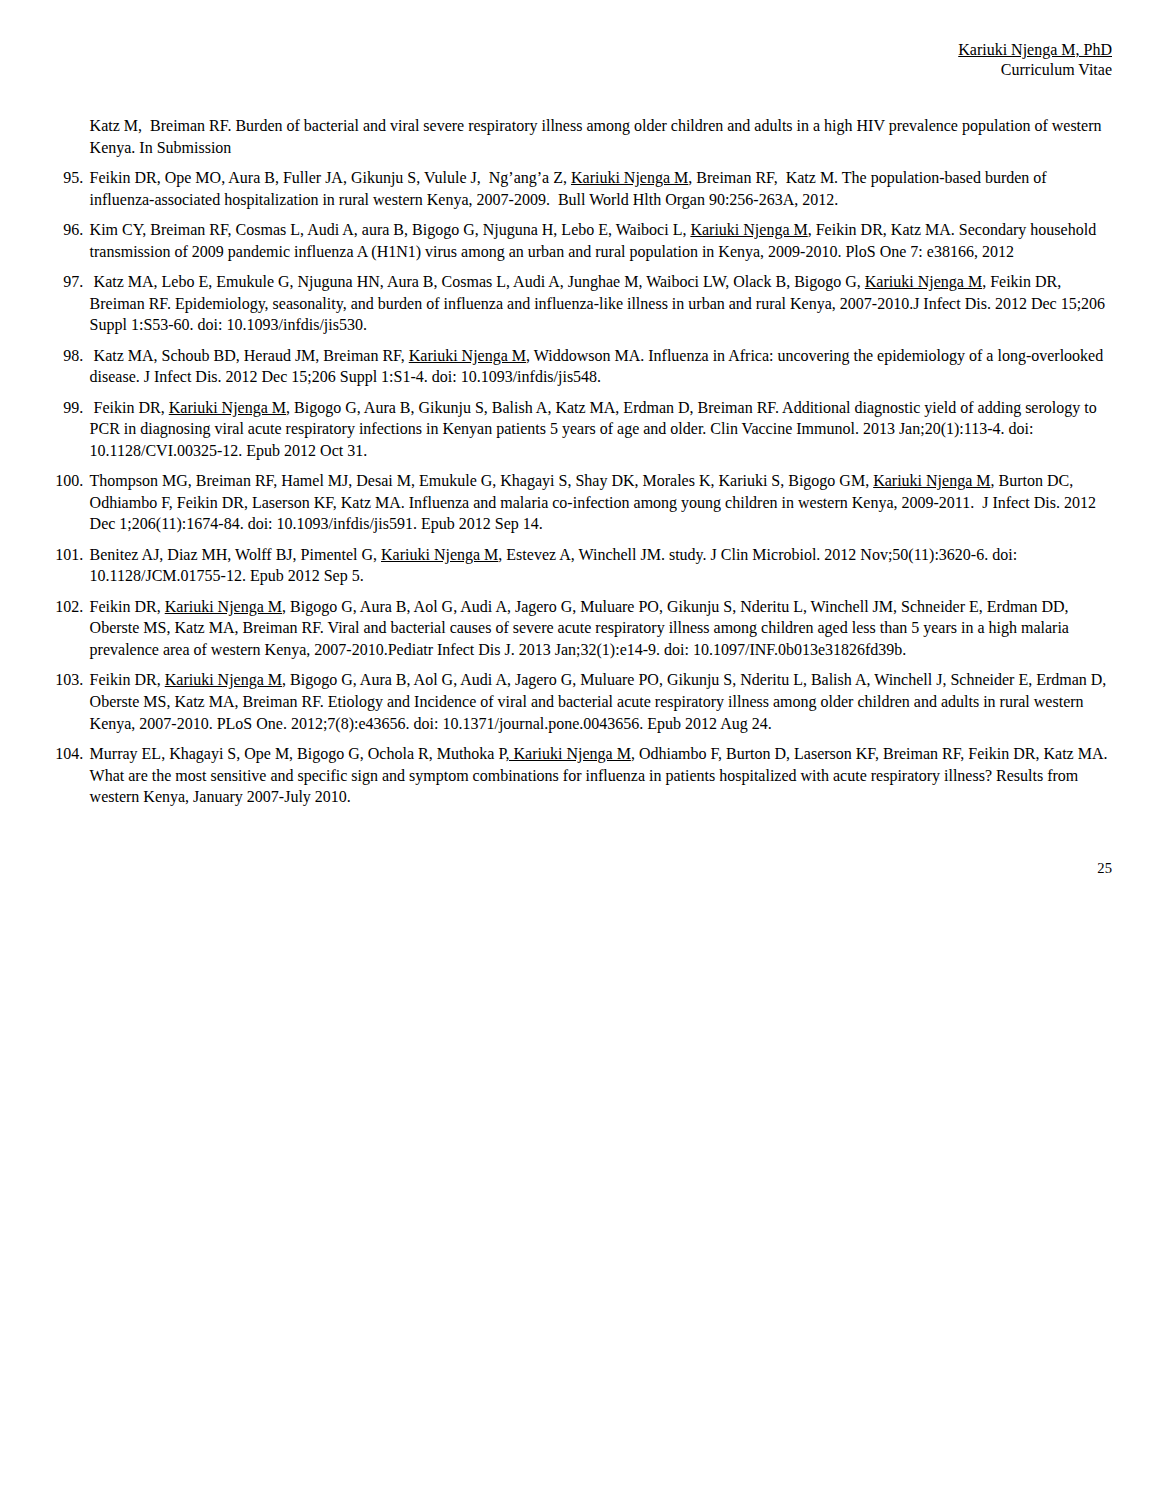Kariuki Njenga M, PhD
Curriculum Vitae
Katz M, Breiman RF. Burden of bacterial and viral severe respiratory illness among older children and adults in a high HIV prevalence population of western Kenya. In Submission
95. Feikin DR, Ope MO, Aura B, Fuller JA, Gikunju S, Vulule J, Ng’ang’a Z, Kariuki Njenga M, Breiman RF, Katz M. The population-based burden of influenza-associated hospitalization in rural western Kenya, 2007-2009. Bull World Hlth Organ 90:256-263A, 2012.
96. Kim CY, Breiman RF, Cosmas L, Audi A, aura B, Bigogo G, Njuguna H, Lebo E, Waiboci L, Kariuki Njenga M, Feikin DR, Katz MA. Secondary household transmission of 2009 pandemic influenza A (H1N1) virus among an urban and rural population in Kenya, 2009-2010. PloS One 7: e38166, 2012
97. Katz MA, Lebo E, Emukule G, Njuguna HN, Aura B, Cosmas L, Audi A, Junghae M, Waiboci LW, Olack B, Bigogo G, Kariuki Njenga M, Feikin DR, Breiman RF. Epidemiology, seasonality, and burden of influenza and influenza-like illness in urban and rural Kenya, 2007-2010.J Infect Dis. 2012 Dec 15;206 Suppl 1:S53-60. doi: 10.1093/infdis/jis530.
98. Katz MA, Schoub BD, Heraud JM, Breiman RF, Kariuki Njenga M, Widdowson MA. Influenza in Africa: uncovering the epidemiology of a long-overlooked disease. J Infect Dis. 2012 Dec 15;206 Suppl 1:S1-4. doi: 10.1093/infdis/jis548.
99. Feikin DR, Kariuki Njenga M, Bigogo G, Aura B, Gikunju S, Balish A, Katz MA, Erdman D, Breiman RF. Additional diagnostic yield of adding serology to PCR in diagnosing viral acute respiratory infections in Kenyan patients 5 years of age and older. Clin Vaccine Immunol. 2013 Jan;20(1):113-4. doi: 10.1128/CVI.00325-12. Epub 2012 Oct 31.
100. Thompson MG, Breiman RF, Hamel MJ, Desai M, Emukule G, Khagayi S, Shay DK, Morales K, Kariuki S, Bigogo GM, Kariuki Njenga M, Burton DC, Odhiambo F, Feikin DR, Laserson KF, Katz MA. Influenza and malaria co-infection among young children in western Kenya, 2009-2011. J Infect Dis. 2012 Dec 1;206(11):1674-84. doi: 10.1093/infdis/jis591. Epub 2012 Sep 14.
101. Benitez AJ, Diaz MH, Wolff BJ, Pimentel G, Kariuki Njenga M, Estevez A, Winchell JM. study. J Clin Microbiol. 2012 Nov;50(11):3620-6. doi: 10.1128/JCM.01755-12. Epub 2012 Sep 5.
102. Feikin DR, Kariuki Njenga M, Bigogo G, Aura B, Aol G, Audi A, Jagero G, Muluare PO, Gikunju S, Nderitu L, Winchell JM, Schneider E, Erdman DD, Oberste MS, Katz MA, Breiman RF. Viral and bacterial causes of severe acute respiratory illness among children aged less than 5 years in a high malaria prevalence area of western Kenya, 2007-2010.Pediatr Infect Dis J. 2013 Jan;32(1):e14-9. doi: 10.1097/INF.0b013e31826fd39b.
103. Feikin DR, Kariuki Njenga M, Bigogo G, Aura B, Aol G, Audi A, Jagero G, Muluare PO, Gikunju S, Nderitu L, Balish A, Winchell J, Schneider E, Erdman D, Oberste MS, Katz MA, Breiman RF. Etiology and Incidence of viral and bacterial acute respiratory illness among older children and adults in rural western Kenya, 2007-2010. PLoS One. 2012;7(8):e43656. doi: 10.1371/journal.pone.0043656. Epub 2012 Aug 24.
104. Murray EL, Khagayi S, Ope M, Bigogo G, Ochola R, Muthoka P, Kariuki Njenga M, Odhiambo F, Burton D, Laserson KF, Breiman RF, Feikin DR, Katz MA. What are the most sensitive and specific sign and symptom combinations for influenza in patients hospitalized with acute respiratory illness? Results from western Kenya, January 2007-July 2010.
25